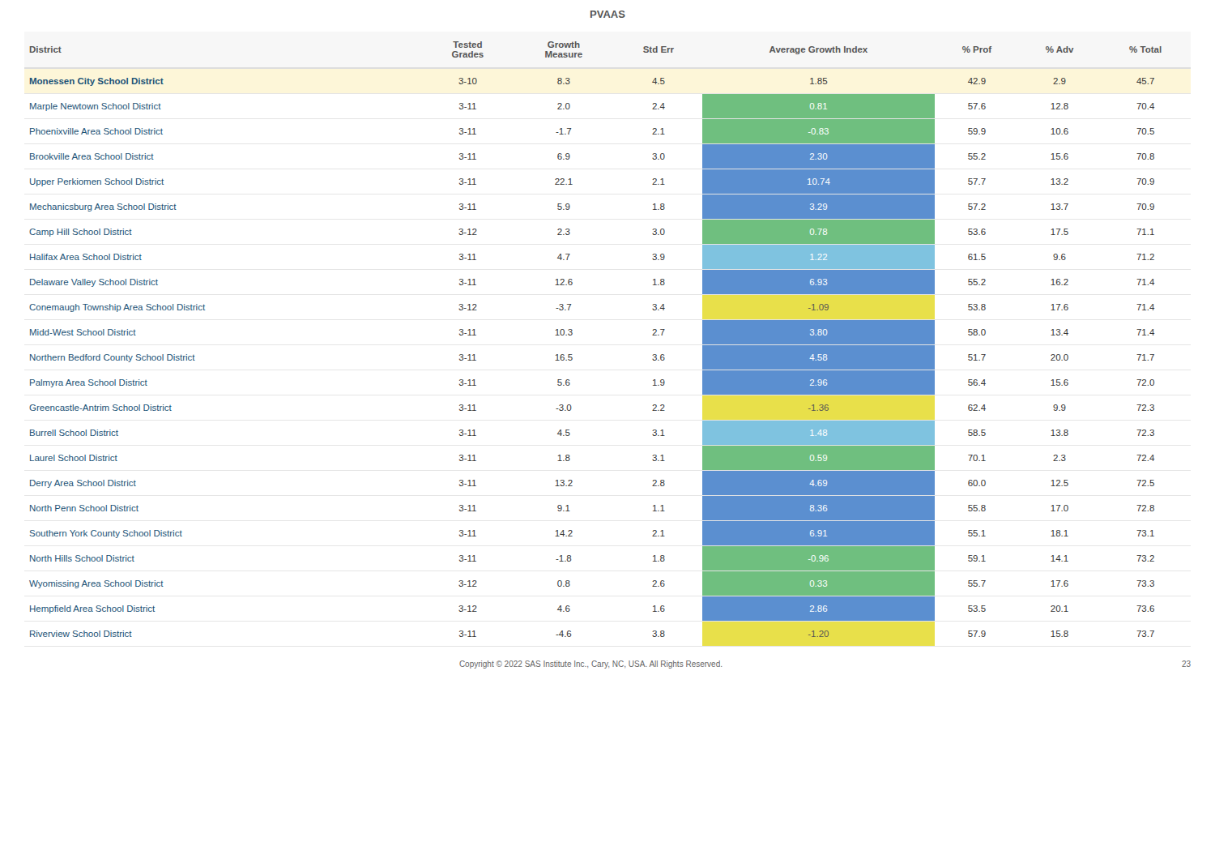PVAAS
| District | Tested Grades | Growth Measure | Std Err | Average Growth Index | % Prof | % Adv | % Total |
| --- | --- | --- | --- | --- | --- | --- | --- |
| Monessen City School District | 3-10 | 8.3 | 4.5 | 1.85 | 42.9 | 2.9 | 45.7 |
| Marple Newtown School District | 3-11 | 2.0 | 2.4 | 0.81 | 57.6 | 12.8 | 70.4 |
| Phoenixville Area School District | 3-11 | -1.7 | 2.1 | -0.83 | 59.9 | 10.6 | 70.5 |
| Brookville Area School District | 3-11 | 6.9 | 3.0 | 2.30 | 55.2 | 15.6 | 70.8 |
| Upper Perkiomen School District | 3-11 | 22.1 | 2.1 | 10.74 | 57.7 | 13.2 | 70.9 |
| Mechanicsburg Area School District | 3-11 | 5.9 | 1.8 | 3.29 | 57.2 | 13.7 | 70.9 |
| Camp Hill School District | 3-12 | 2.3 | 3.0 | 0.78 | 53.6 | 17.5 | 71.1 |
| Halifax Area School District | 3-11 | 4.7 | 3.9 | 1.22 | 61.5 | 9.6 | 71.2 |
| Delaware Valley School District | 3-11 | 12.6 | 1.8 | 6.93 | 55.2 | 16.2 | 71.4 |
| Conemaugh Township Area School District | 3-12 | -3.7 | 3.4 | -1.09 | 53.8 | 17.6 | 71.4 |
| Midd-West School District | 3-11 | 10.3 | 2.7 | 3.80 | 58.0 | 13.4 | 71.4 |
| Northern Bedford County School District | 3-11 | 16.5 | 3.6 | 4.58 | 51.7 | 20.0 | 71.7 |
| Palmyra Area School District | 3-11 | 5.6 | 1.9 | 2.96 | 56.4 | 15.6 | 72.0 |
| Greencastle-Antrim School District | 3-11 | -3.0 | 2.2 | -1.36 | 62.4 | 9.9 | 72.3 |
| Burrell School District | 3-11 | 4.5 | 3.1 | 1.48 | 58.5 | 13.8 | 72.3 |
| Laurel School District | 3-11 | 1.8 | 3.1 | 0.59 | 70.1 | 2.3 | 72.4 |
| Derry Area School District | 3-11 | 13.2 | 2.8 | 4.69 | 60.0 | 12.5 | 72.5 |
| North Penn School District | 3-11 | 9.1 | 1.1 | 8.36 | 55.8 | 17.0 | 72.8 |
| Southern York County School District | 3-11 | 14.2 | 2.1 | 6.91 | 55.1 | 18.1 | 73.1 |
| North Hills School District | 3-11 | -1.8 | 1.8 | -0.96 | 59.1 | 14.1 | 73.2 |
| Wyomissing Area School District | 3-12 | 0.8 | 2.6 | 0.33 | 55.7 | 17.6 | 73.3 |
| Hempfield Area School District | 3-12 | 4.6 | 1.6 | 2.86 | 53.5 | 20.1 | 73.6 |
| Riverview School District | 3-11 | -4.6 | 3.8 | -1.20 | 57.9 | 15.8 | 73.7 |
Copyright © 2022 SAS Institute Inc., Cary, NC, USA. All Rights Reserved. 23